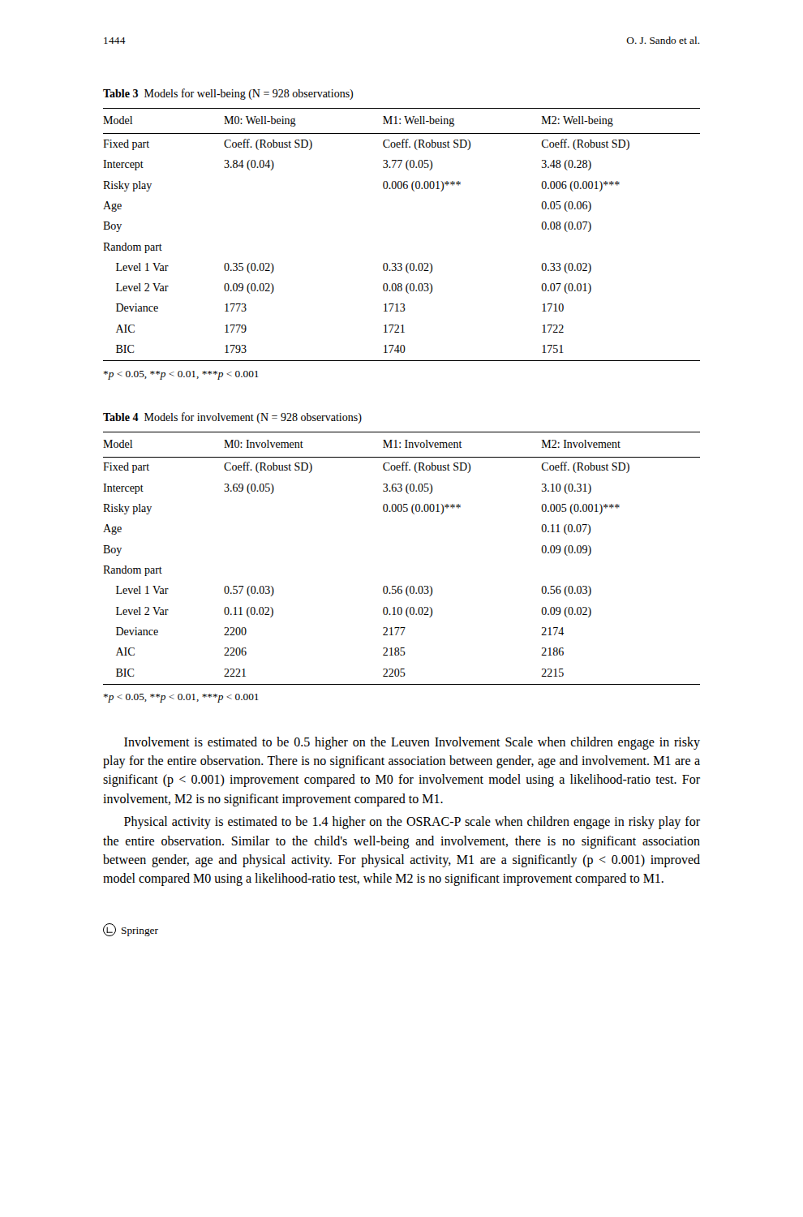1444 O. J. Sando et al.
Table 3 Models for well-being (N = 928 observations)
| Model | M0: Well-being | M1: Well-being | M2: Well-being |
| --- | --- | --- | --- |
| Fixed part | Coeff. (Robust SD) | Coeff. (Robust SD) | Coeff. (Robust SD) |
| Intercept | 3.84 (0.04) | 3.77 (0.05) | 3.48 (0.28) |
| Risky play | | 0.006 (0.001)*** | 0.006 (0.001)*** |
| Age | | | 0.05 (0.06) |
| Boy | | | 0.08 (0.07) |
| Random part | | | |
| Level 1 Var | 0.35 (0.02) | 0.33 (0.02) | 0.33 (0.02) |
| Level 2 Var | 0.09 (0.02) | 0.08 (0.03) | 0.07 (0.01) |
| Deviance | 1773 | 1713 | 1710 |
| AIC | 1779 | 1721 | 1722 |
| BIC | 1793 | 1740 | 1751 |
*p < 0.05, **p < 0.01, ***p < 0.001
Table 4 Models for involvement (N = 928 observations)
| Model | M0: Involvement | M1: Involvement | M2: Involvement |
| --- | --- | --- | --- |
| Fixed part | Coeff. (Robust SD) | Coeff. (Robust SD) | Coeff. (Robust SD) |
| Intercept | 3.69 (0.05) | 3.63 (0.05) | 3.10 (0.31) |
| Risky play | | 0.005 (0.001)*** | 0.005 (0.001)*** |
| Age | | | 0.11 (0.07) |
| Boy | | | 0.09 (0.09) |
| Random part | | | |
| Level 1 Var | 0.57 (0.03) | 0.56 (0.03) | 0.56 (0.03) |
| Level 2 Var | 0.11 (0.02) | 0.10 (0.02) | 0.09 (0.02) |
| Deviance | 2200 | 2177 | 2174 |
| AIC | 2206 | 2185 | 2186 |
| BIC | 2221 | 2205 | 2215 |
*p < 0.05, **p < 0.01, ***p < 0.001
Involvement is estimated to be 0.5 higher on the Leuven Involvement Scale when children engage in risky play for the entire observation. There is no significant association between gender, age and involvement. M1 are a significant (p < 0.001) improvement compared to M0 for involvement model using a likelihood-ratio test. For involvement, M2 is no significant improvement compared to M1.
Physical activity is estimated to be 1.4 higher on the OSRAC-P scale when children engage in risky play for the entire observation. Similar to the child's well-being and involvement, there is no significant association between gender, age and physical activity. For physical activity, M1 are a significantly (p < 0.001) improved model compared M0 using a likelihood-ratio test, while M2 is no significant improvement compared to M1.
Springer